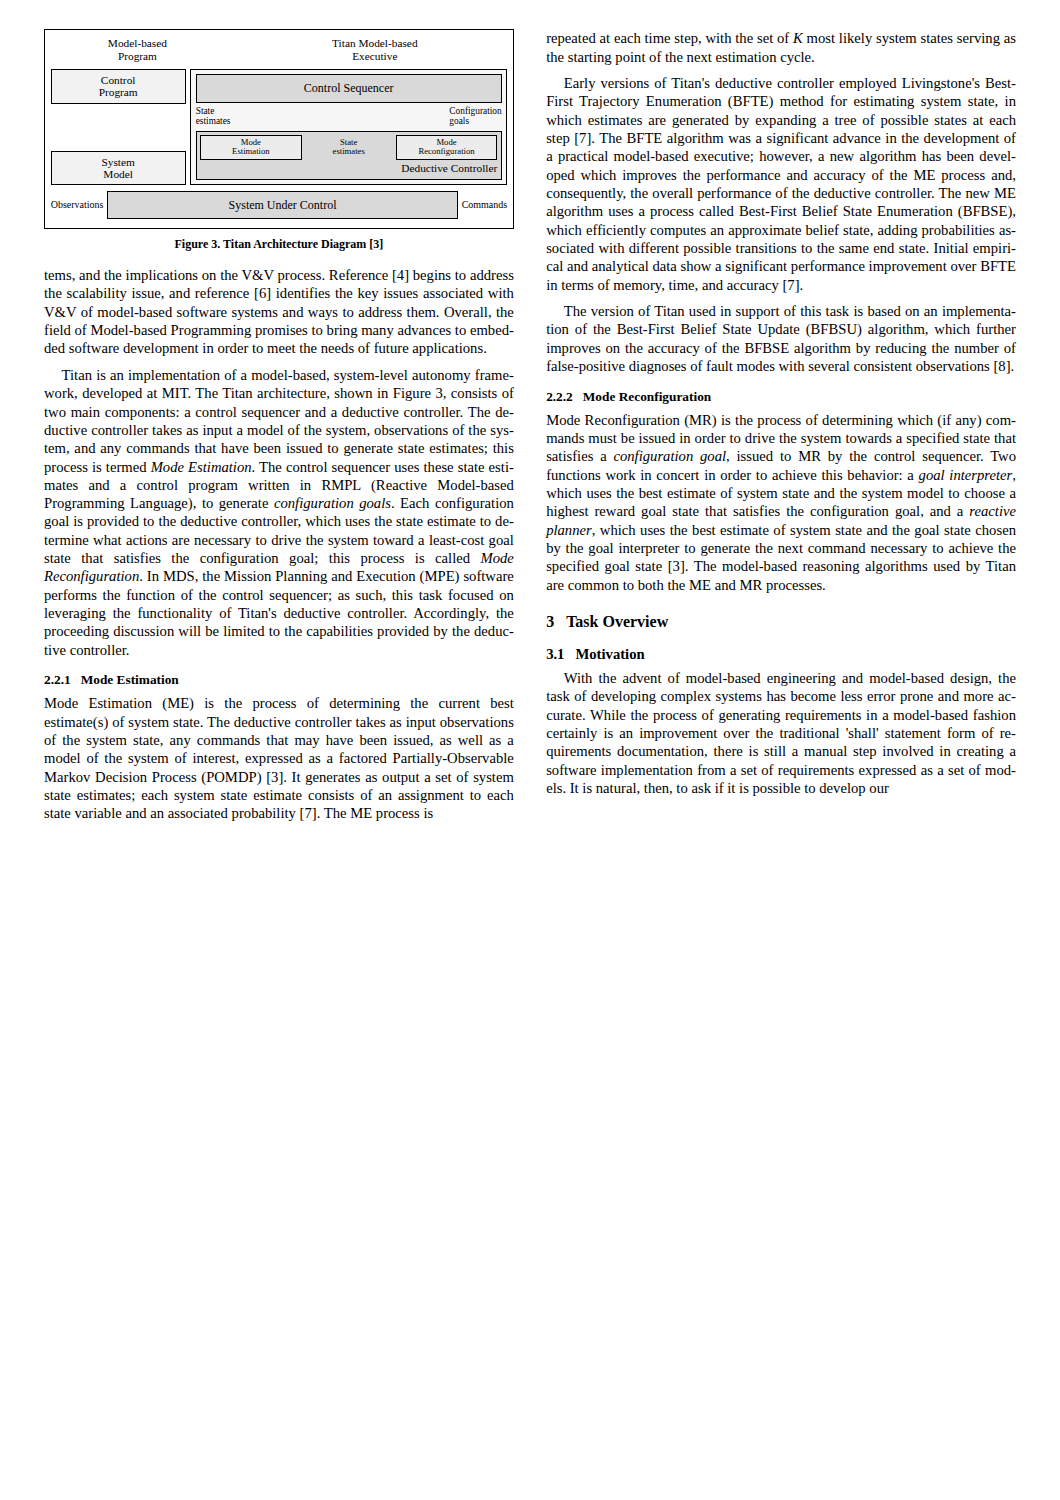Model-based
Program Titan Model-based
Executive
Control
Program
System
Model
Control Sequencer
State
estimates Configuration
goals
Mode
Estimation
State
estimates
Mode
Reconfiguration
Deductive Controller
Observations
System Under Control
Commands
Figure 3. Titan Architecture Diagram [3]
tems, and the implications on the V&V process. Reference [4] begins to address the scalability issue, and reference [6] identifies the key issues associated with V&V of model-based software systems and ways to address them. Overall, the field of Model-based Programming promises to bring many advances to embedded software development in order to meet the needs of future applications.
Titan is an implementation of a model-based, system-level autonomy framework, developed at MIT. The Titan architecture, shown in Figure 3, consists of two main components: a control sequencer and a deductive controller. The deductive controller takes as input a model of the system, observations of the system, and any commands that have been issued to generate state estimates; this process is termed Mode Estimation. The control sequencer uses these state estimates and a control program written in RMPL (Reactive Model-based Programming Language), to generate configuration goals. Each configuration goal is provided to the deductive controller, which uses the state estimate to determine what actions are necessary to drive the system toward a least-cost goal state that satisfies the configuration goal; this process is called Mode Reconfiguration. In MDS, the Mission Planning and Execution (MPE) software performs the function of the control sequencer; as such, this task focused on leveraging the functionality of Titan's deductive controller. Accordingly, the proceeding discussion will be limited to the capabilities provided by the deductive controller.
2.2.1 Mode Estimation
Mode Estimation (ME) is the process of determining the current best estimate(s) of system state. The deductive controller takes as input observations of the system state, any commands that may have been issued, as well as a model of the system of interest, expressed as a factored Partially-Observable Markov Decision Process (POMDP) [3]. It generates as output a set of system state estimates; each system state estimate consists of an assignment to each state variable and an associated probability [7]. The ME process is
repeated at each time step, with the set of K most likely system states serving as the starting point of the next estimation cycle.
Early versions of Titan's deductive controller employed Livingstone's Best-First Trajectory Enumeration (BFTE) method for estimating system state, in which estimates are generated by expanding a tree of possible states at each step [7]. The BFTE algorithm was a significant advance in the development of a practical model-based executive; however, a new algorithm has been developed which improves the performance and accuracy of the ME process and, consequently, the overall performance of the deductive controller. The new ME algorithm uses a process called Best-First Belief State Enumeration (BFBSE), which efficiently computes an approximate belief state, adding probabilities associated with different possible transitions to the same end state. Initial empirical and analytical data show a significant performance improvement over BFTE in terms of memory, time, and accuracy [7].
The version of Titan used in support of this task is based on an implementation of the Best-First Belief State Update (BFBSU) algorithm, which further improves on the accuracy of the BFBSE algorithm by reducing the number of false-positive diagnoses of fault modes with several consistent observations [8].
2.2.2 Mode Reconfiguration
Mode Reconfiguration (MR) is the process of determining which (if any) commands must be issued in order to drive the system towards a specified state that satisfies a configuration goal, issued to MR by the control sequencer. Two functions work in concert in order to achieve this behavior: a goal interpreter, which uses the best estimate of system state and the system model to choose a highest reward goal state that satisfies the configuration goal, and a reactive planner, which uses the best estimate of system state and the goal state chosen by the goal interpreter to generate the next command necessary to achieve the specified goal state [3]. The model-based reasoning algorithms used by Titan are common to both the ME and MR processes.
3 Task Overview
3.1 Motivation
With the advent of model-based engineering and model-based design, the task of developing complex systems has become less error prone and more accurate. While the process of generating requirements in a model-based fashion certainly is an improvement over the traditional 'shall' statement form of requirements documentation, there is still a manual step involved in creating a software implementation from a set of requirements expressed as a set of models. It is natural, then, to ask if it is possible to develop our